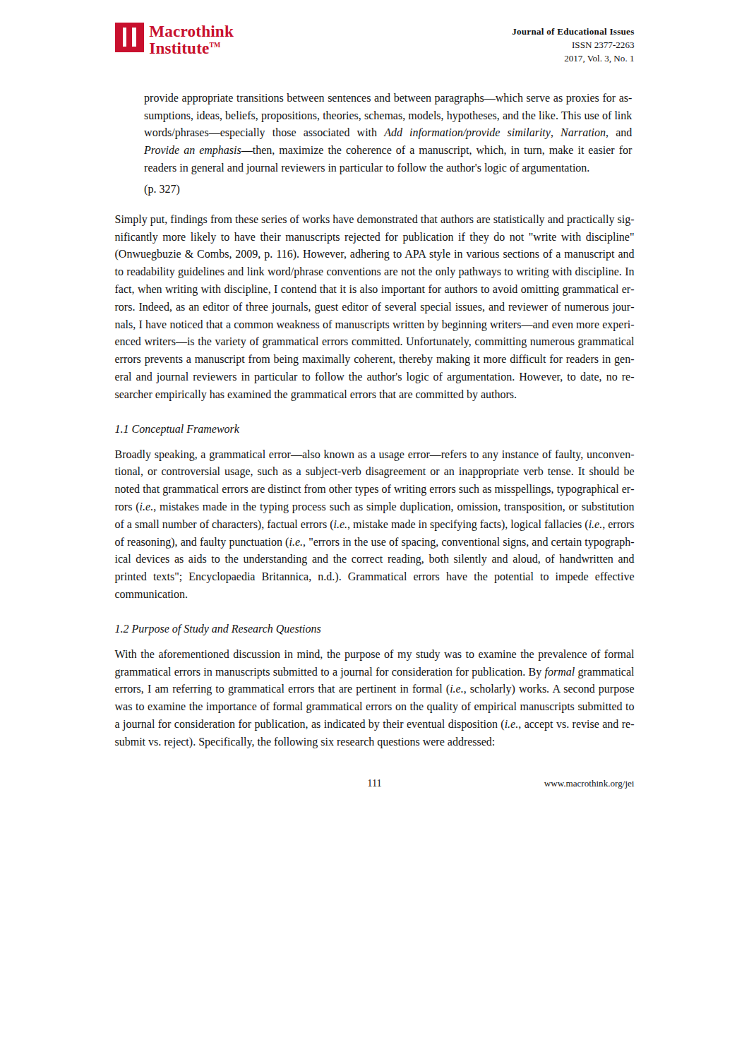Macrothink InstituteTM
Journal of Educational Issues
ISSN 2377-2263
2017, Vol. 3, No. 1
provide appropriate transitions between sentences and between paragraphs—which serve as proxies for assumptions, ideas, beliefs, propositions, theories, schemas, models, hypotheses, and the like. This use of link words/phrases—especially those associated with Add information/provide similarity, Narration, and Provide an emphasis—then, maximize the coherence of a manuscript, which, in turn, make it easier for readers in general and journal reviewers in particular to follow the author's logic of argumentation.
(p. 327)
Simply put, findings from these series of works have demonstrated that authors are statistically and practically significantly more likely to have their manuscripts rejected for publication if they do not "write with discipline" (Onwuegbuzie & Combs, 2009, p. 116). However, adhering to APA style in various sections of a manuscript and to readability guidelines and link word/phrase conventions are not the only pathways to writing with discipline. In fact, when writing with discipline, I contend that it is also important for authors to avoid omitting grammatical errors. Indeed, as an editor of three journals, guest editor of several special issues, and reviewer of numerous journals, I have noticed that a common weakness of manuscripts written by beginning writers—and even more experienced writers—is the variety of grammatical errors committed. Unfortunately, committing numerous grammatical errors prevents a manuscript from being maximally coherent, thereby making it more difficult for readers in general and journal reviewers in particular to follow the author's logic of argumentation. However, to date, no researcher empirically has examined the grammatical errors that are committed by authors.
1.1 Conceptual Framework
Broadly speaking, a grammatical error—also known as a usage error—refers to any instance of faulty, unconventional, or controversial usage, such as a subject-verb disagreement or an inappropriate verb tense. It should be noted that grammatical errors are distinct from other types of writing errors such as misspellings, typographical errors (i.e., mistakes made in the typing process such as simple duplication, omission, transposition, or substitution of a small number of characters), factual errors (i.e., mistake made in specifying facts), logical fallacies (i.e., errors of reasoning), and faulty punctuation (i.e., "errors in the use of spacing, conventional signs, and certain typographical devices as aids to the understanding and the correct reading, both silently and aloud, of handwritten and printed texts"; Encyclopaedia Britannica, n.d.). Grammatical errors have the potential to impede effective communication.
1.2 Purpose of Study and Research Questions
With the aforementioned discussion in mind, the purpose of my study was to examine the prevalence of formal grammatical errors in manuscripts submitted to a journal for consideration for publication. By formal grammatical errors, I am referring to grammatical errors that are pertinent in formal (i.e., scholarly) works. A second purpose was to examine the importance of formal grammatical errors on the quality of empirical manuscripts submitted to a journal for consideration for publication, as indicated by their eventual disposition (i.e., accept vs. revise and resubmit vs. reject). Specifically, the following six research questions were addressed:
111 www.macrothink.org/jei